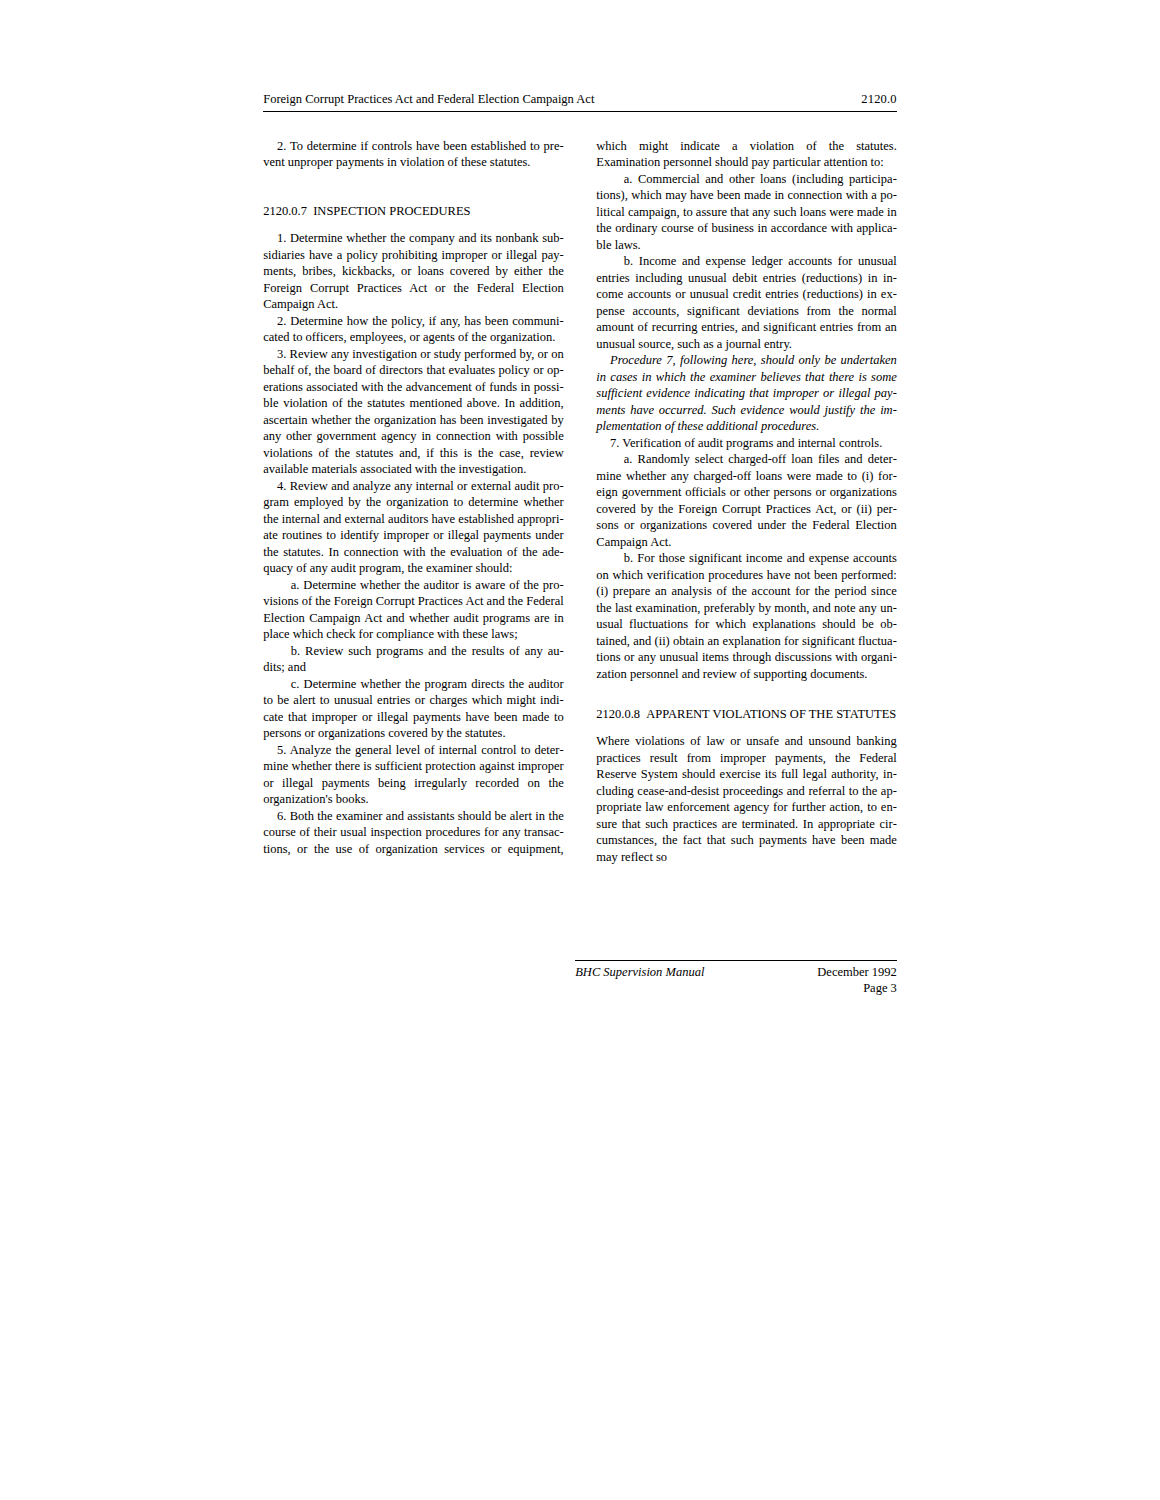Foreign Corrupt Practices Act and Federal Election Campaign Act 2120.0
2. To determine if controls have been established to prevent unproper payments in violation of these statutes.
2120.0.7 INSPECTION PROCEDURES
1. Determine whether the company and its nonbank subsidiaries have a policy prohibiting improper or illegal payments, bribes, kickbacks, or loans covered by either the Foreign Corrupt Practices Act or the Federal Election Campaign Act.
2. Determine how the policy, if any, has been communicated to officers, employees, or agents of the organization.
3. Review any investigation or study performed by, or on behalf of, the board of directors that evaluates policy or operations associated with the advancement of funds in possible violation of the statutes mentioned above. In addition, ascertain whether the organization has been investigated by any other government agency in connection with possible violations of the statutes and, if this is the case, review available materials associated with the investigation.
4. Review and analyze any internal or external audit program employed by the organization to determine whether the internal and external auditors have established appropriate routines to identify improper or illegal payments under the statutes. In connection with the evaluation of the adequacy of any audit program, the examiner should:
a. Determine whether the auditor is aware of the provisions of the Foreign Corrupt Practices Act and the Federal Election Campaign Act and whether audit programs are in place which check for compliance with these laws;
b. Review such programs and the results of any audits; and
c. Determine whether the program directs the auditor to be alert to unusual entries or charges which might indicate that improper or illegal payments have been made to persons or organizations covered by the statutes.
5. Analyze the general level of internal control to determine whether there is sufficient protection against improper or illegal payments being irregularly recorded on the organization's books.
6. Both the examiner and assistants should be alert in the course of their usual inspection procedures for any transactions, or the use of organization services or equipment, which might indicate a violation of the statutes. Examination personnel should pay particular attention to:
a. Commercial and other loans (including participations), which may have been made in connection with a political campaign, to assure that any such loans were made in the ordinary course of business in accordance with applicable laws.
b. Income and expense ledger accounts for unusual entries including unusual debit entries (reductions) in income accounts or unusual credit entries (reductions) in expense accounts, significant deviations from the normal amount of recurring entries, and significant entries from an unusual source, such as a journal entry.
Procedure 7, following here, should only be undertaken in cases in which the examiner believes that there is some sufficient evidence indicating that improper or illegal payments have occurred. Such evidence would justify the implementation of these additional procedures.
7. Verification of audit programs and internal controls.
a. Randomly select charged-off loan files and determine whether any charged-off loans were made to (i) foreign government officials or other persons or organizations covered by the Foreign Corrupt Practices Act, or (ii) persons or organizations covered under the Federal Election Campaign Act.
b. For those significant income and expense accounts on which verification procedures have not been performed: (i) prepare an analysis of the account for the period since the last examination, preferably by month, and note any unusual fluctuations for which explanations should be obtained, and (ii) obtain an explanation for significant fluctuations or any unusual items through discussions with organization personnel and review of supporting documents.
2120.0.8 APPARENT VIOLATIONS OF THE STATUTES
Where violations of law or unsafe and unsound banking practices result from improper payments, the Federal Reserve System should exercise its full legal authority, including cease-and-desist proceedings and referral to the appropriate law enforcement agency for further action, to ensure that such practices are terminated. In appropriate circumstances, the fact that such payments have been made may reflect so
BHC Supervision Manual December 1992
Page 3